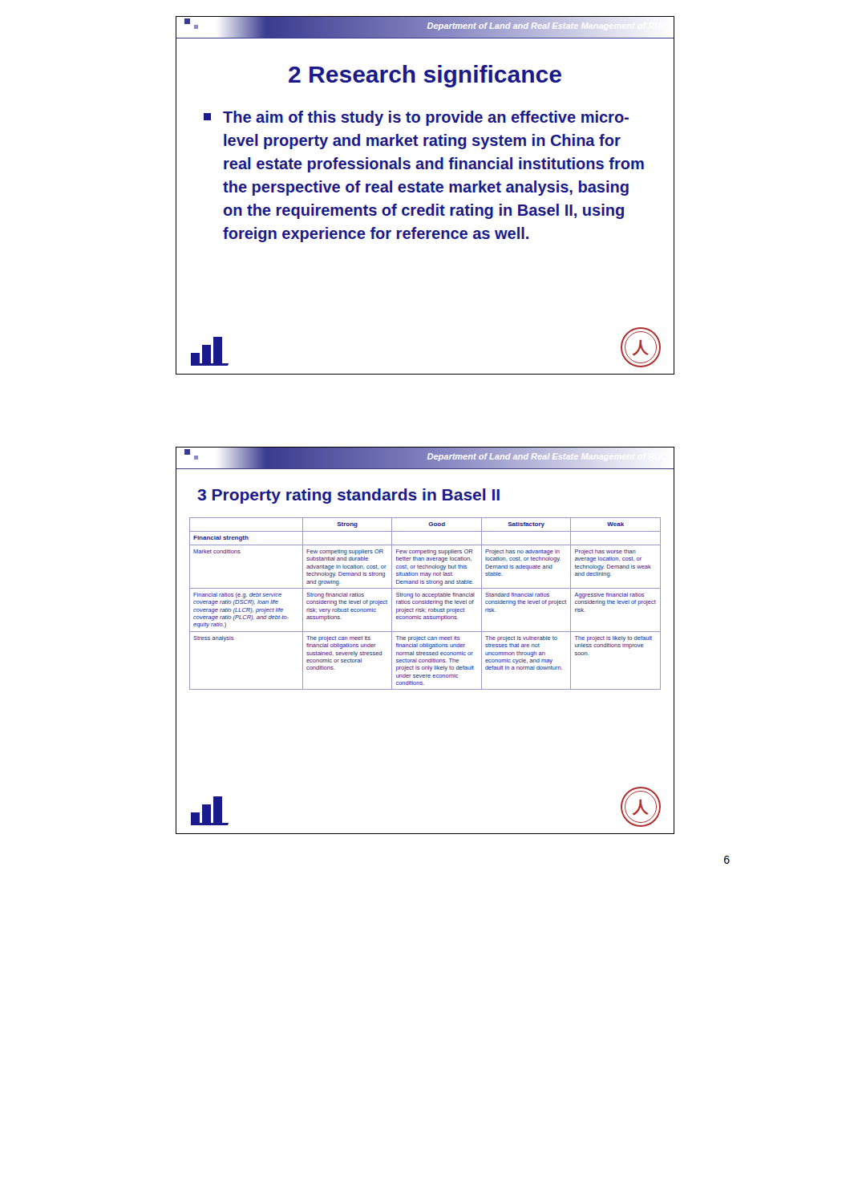Department of Land and Real Estate Management of RUC
2 Research significance
The aim of this study is to provide an effective micro-level property and market rating system in China for real estate professionals and financial institutions from the perspective of real estate market analysis, basing on the requirements of credit rating in Basel II, using foreign experience for reference as well.
人
Department of Land and Real Estate Management of RUC
3 Property rating standards in Basel II
| | Strong | Good | Satisfactory | Weak |
| --- | --- | --- | --- | --- |
| Financial strength | | | | |
| Market conditions | Few competing suppliers OR substantial and durable advantage in location, cost, or technology. Demand is strong and growing. | Few competing suppliers OR better than average location, cost, or technology but this situation may not last. Demand is strong and stable. | Project has no advantage in location, cost, or technology. Demand is adequate and stable. | Project has worse than average location, cost, or technology. Demand is weak and declining. |
| Financial ratios (e.g. debt service coverage ratio (DSCR), loan life coverage ratio (LLCR), project life coverage ratio (PLCR), and debt-to-equity ratio. ) | Strong financial ratios considering the level of project risk; very robust economic assumptions. | Strong to acceptable financial ratios considering the level of project risk; robust project economic assumptions. | Standard financial ratios considering the level of project risk. | Aggressive financial ratios considering the level of project risk. |
| Stress analysis | The project can meet its financial obligations under sustained, severely stressed economic or sectoral conditions. | The project can meet its financial obligations under normal stressed economic or sectoral conditions. The project is only likely to default under severe economic conditions. | The project is vulnerable to stresses that are not uncommon through an economic cycle, and may default in a normal downturn. | The project is likely to default unless conditions improve soon. |
人
6